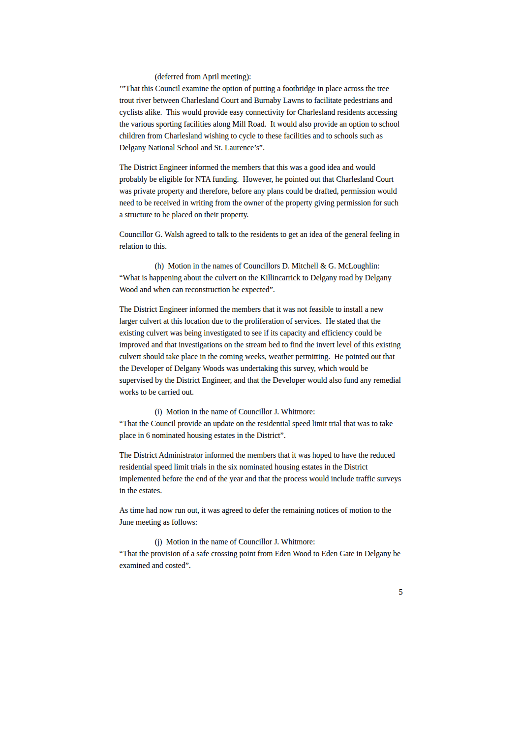(deferred from April meeting):
’”That this Council examine the option of putting a footbridge in place across the tree trout river between Charlesland Court and Burnaby Lawns to facilitate pedestrians and cyclists alike. This would provide easy connectivity for Charlesland residents accessing the various sporting facilities along Mill Road. It would also provide an option to school children from Charlesland wishing to cycle to these facilities and to schools such as Delgany National School and St. Laurence’s”.
The District Engineer informed the members that this was a good idea and would probably be eligible for NTA funding. However, he pointed out that Charlesland Court was private property and therefore, before any plans could be drafted, permission would need to be received in writing from the owner of the property giving permission for such a structure to be placed on their property.
Councillor G. Walsh agreed to talk to the residents to get an idea of the general feeling in relation to this.
(h) Motion in the names of Councillors D. Mitchell & G. McLoughlin:
“What is happening about the culvert on the Killincarrick to Delgany road by Delgany Wood and when can reconstruction be expected”.
The District Engineer informed the members that it was not feasible to install a new larger culvert at this location due to the proliferation of services. He stated that the existing culvert was being investigated to see if its capacity and efficiency could be improved and that investigations on the stream bed to find the invert level of this existing culvert should take place in the coming weeks, weather permitting. He pointed out that the Developer of Delgany Woods was undertaking this survey, which would be supervised by the District Engineer, and that the Developer would also fund any remedial works to be carried out.
(i) Motion in the name of Councillor J. Whitmore:
“That the Council provide an update on the residential speed limit trial that was to take place in 6 nominated housing estates in the District”.
The District Administrator informed the members that it was hoped to have the reduced residential speed limit trials in the six nominated housing estates in the District implemented before the end of the year and that the process would include traffic surveys in the estates.
As time had now run out, it was agreed to defer the remaining notices of motion to the June meeting as follows:
(j) Motion in the name of Councillor J. Whitmore:
“That the provision of a safe crossing point from Eden Wood to Eden Gate in Delgany be examined and costed”.
5